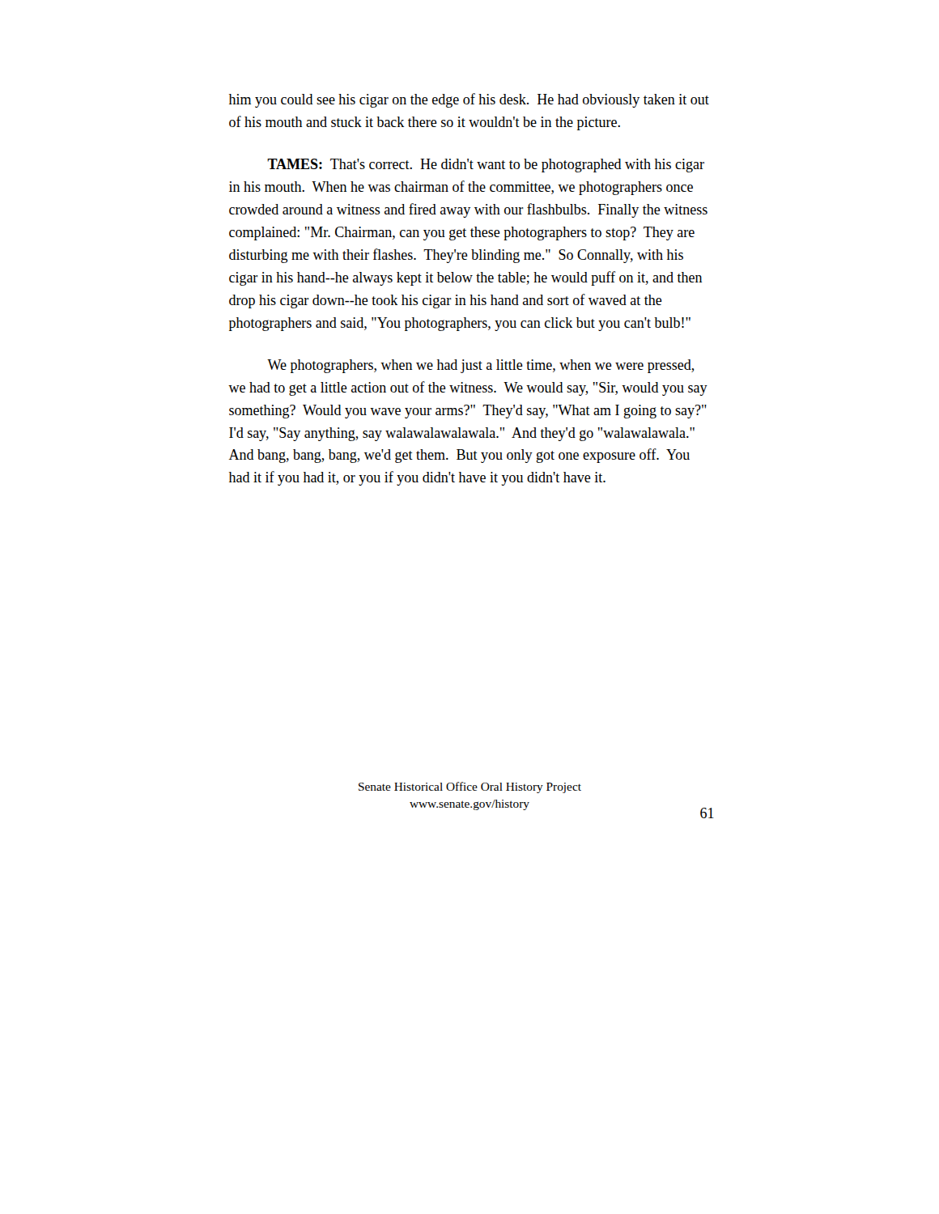him you could see his cigar on the edge of his desk. He had obviously taken it out of his mouth and stuck it back there so it wouldn't be in the picture.
TAMES: That's correct. He didn't want to be photographed with his cigar in his mouth. When he was chairman of the committee, we photographers once crowded around a witness and fired away with our flashbulbs. Finally the witness complained: "Mr. Chairman, can you get these photographers to stop? They are disturbing me with their flashes. They're blinding me." So Connally, with his cigar in his hand--he always kept it below the table; he would puff on it, and then drop his cigar down--he took his cigar in his hand and sort of waved at the photographers and said, "You photographers, you can click but you can't bulb!"
We photographers, when we had just a little time, when we were pressed, we had to get a little action out of the witness. We would say, "Sir, would you say something? Would you wave your arms?" They'd say, "What am I going to say?" I'd say, "Say anything, say walawalawalawala." And they'd go "walawalawala." And bang, bang, bang, we'd get them. But you only got one exposure off. You had it if you had it, or you if you didn't have it you didn't have it.
Senate Historical Office Oral History Project
www.senate.gov/history
61